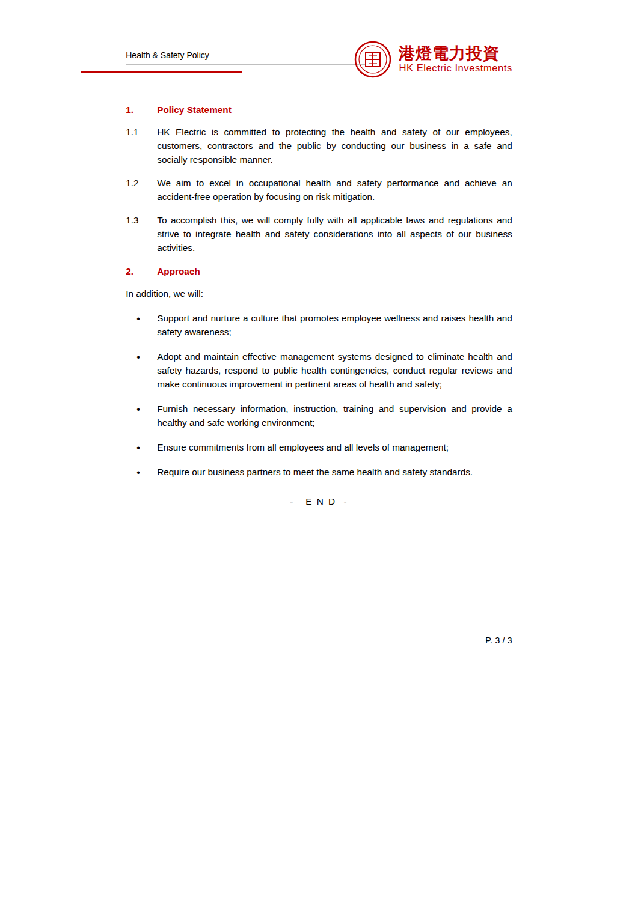港燈電力投資
HK Electric Investments
Health & Safety Policy
1. Policy Statement
1.1
HK Electric is committed to protecting the health and safety of our employees, customers, contractors and the public by conducting our business in a safe and socially responsible manner.
1.2
We aim to excel in occupational health and safety performance and achieve an accident-free operation by focusing on risk mitigation.
1.3
To accomplish this, we will comply fully with all applicable laws and regulations and strive to integrate health and safety considerations into all aspects of our business activities.
2. Approach
In addition, we will:
Support and nurture a culture that promotes employee wellness and raises health and safety awareness;
Adopt and maintain effective management systems designed to eliminate health and safety hazards, respond to public health contingencies, conduct regular reviews and make continuous improvement in pertinent areas of health and safety;
Furnish necessary information, instruction, training and supervision and provide a healthy and safe working environment;
Ensure commitments from all employees and all levels of management;
Require our business partners to meet the same health and safety standards.
- E N D -
P. 3 / 3